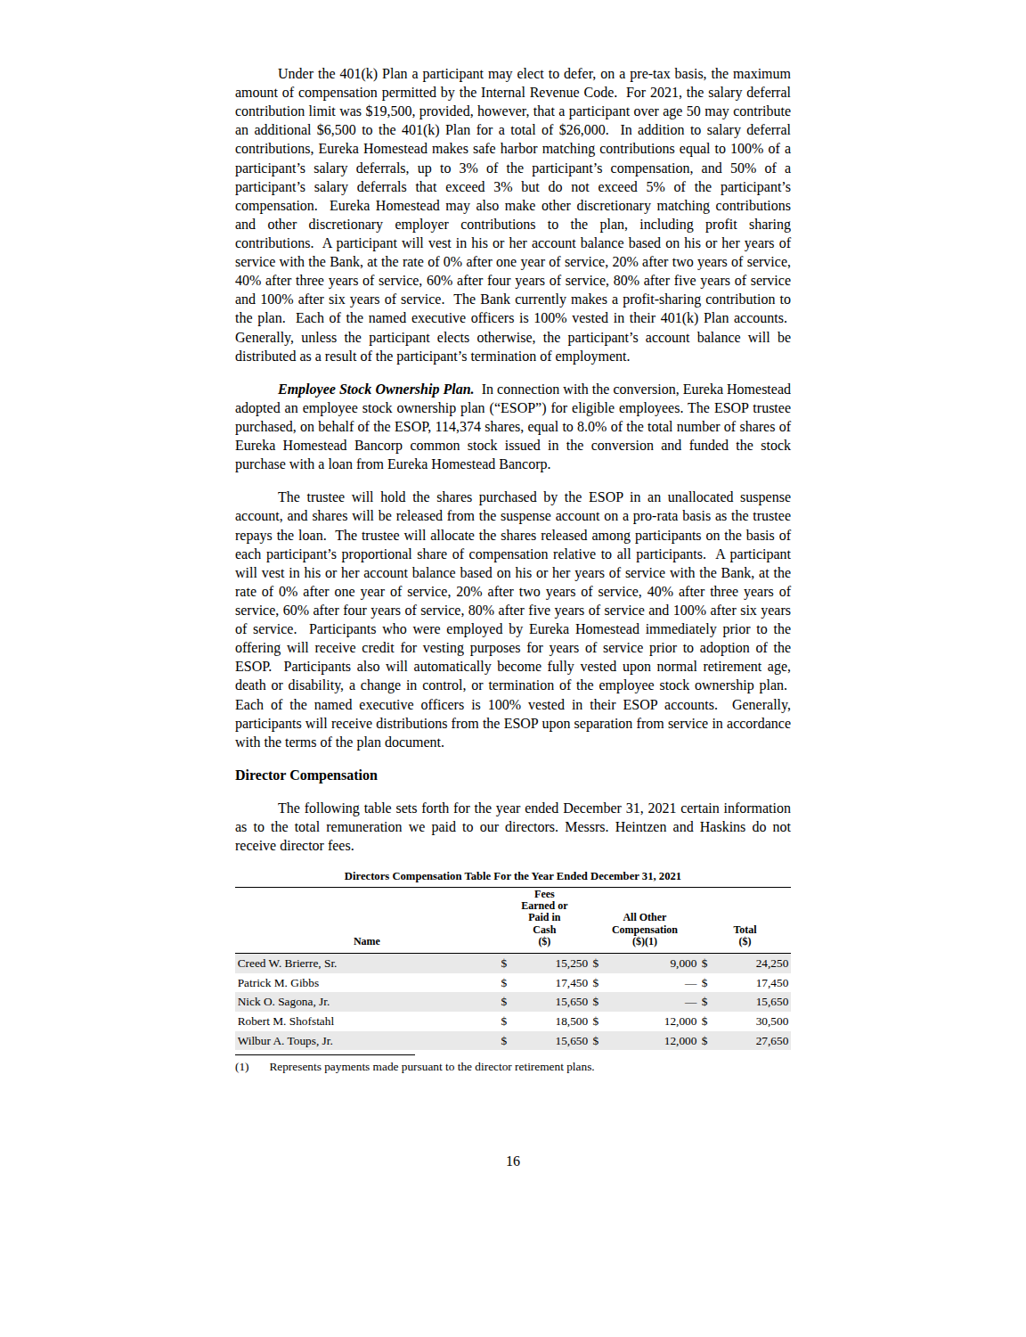Under the 401(k) Plan a participant may elect to defer, on a pre-tax basis, the maximum amount of compensation permitted by the Internal Revenue Code. For 2021, the salary deferral contribution limit was $19,500, provided, however, that a participant over age 50 may contribute an additional $6,500 to the 401(k) Plan for a total of $26,000. In addition to salary deferral contributions, Eureka Homestead makes safe harbor matching contributions equal to 100% of a participant’s salary deferrals, up to 3% of the participant’s compensation, and 50% of a participant’s salary deferrals that exceed 3% but do not exceed 5% of the participant’s compensation. Eureka Homestead may also make other discretionary matching contributions and other discretionary employer contributions to the plan, including profit sharing contributions. A participant will vest in his or her account balance based on his or her years of service with the Bank, at the rate of 0% after one year of service, 20% after two years of service, 40% after three years of service, 60% after four years of service, 80% after five years of service and 100% after six years of service. The Bank currently makes a profit-sharing contribution to the plan. Each of the named executive officers is 100% vested in their 401(k) Plan accounts. Generally, unless the participant elects otherwise, the participant’s account balance will be distributed as a result of the participant’s termination of employment.
Employee Stock Ownership Plan. In connection with the conversion, Eureka Homestead adopted an employee stock ownership plan (“ESOP”) for eligible employees. The ESOP trustee purchased, on behalf of the ESOP, 114,374 shares, equal to 8.0% of the total number of shares of Eureka Homestead Bancorp common stock issued in the conversion and funded the stock purchase with a loan from Eureka Homestead Bancorp.
The trustee will hold the shares purchased by the ESOP in an unallocated suspense account, and shares will be released from the suspense account on a pro-rata basis as the trustee repays the loan. The trustee will allocate the shares released among participants on the basis of each participant’s proportional share of compensation relative to all participants. A participant will vest in his or her account balance based on his or her years of service with the Bank, at the rate of 0% after one year of service, 20% after two years of service, 40% after three years of service, 60% after four years of service, 80% after five years of service and 100% after six years of service. Participants who were employed by Eureka Homestead immediately prior to the offering will receive credit for vesting purposes for years of service prior to adoption of the ESOP. Participants also will automatically become fully vested upon normal retirement age, death or disability, a change in control, or termination of the employee stock ownership plan. Each of the named executive officers is 100% vested in their ESOP accounts. Generally, participants will receive distributions from the ESOP upon separation from service in accordance with the terms of the plan document.
Director Compensation
The following table sets forth for the year ended December 31, 2021 certain information as to the total remuneration we paid to our directors. Messrs. Heintzen and Haskins do not receive director fees.
Directors Compensation Table For the Year Ended December 31, 2021
| Name | Fees Earned or Paid in Cash ($) | All Other Compensation ($)(1) | Total ($) |
| --- | --- | --- | --- |
| Creed W. Brierre, Sr. | $ | 15,250 | $ | 9,000 | $ | 24,250 |
| Patrick M. Gibbs | $ | 17,450 | $ | — | $ | 17,450 |
| Nick O. Sagona, Jr. | $ | 15,650 | $ | — | $ | 15,650 |
| Robert M. Shofstahl | $ | 18,500 | $ | 12,000 | $ | 30,500 |
| Wilbur A. Toups, Jr. | $ | 15,650 | $ | 12,000 | $ | 27,650 |
(1) Represents payments made pursuant to the director retirement plans.
16